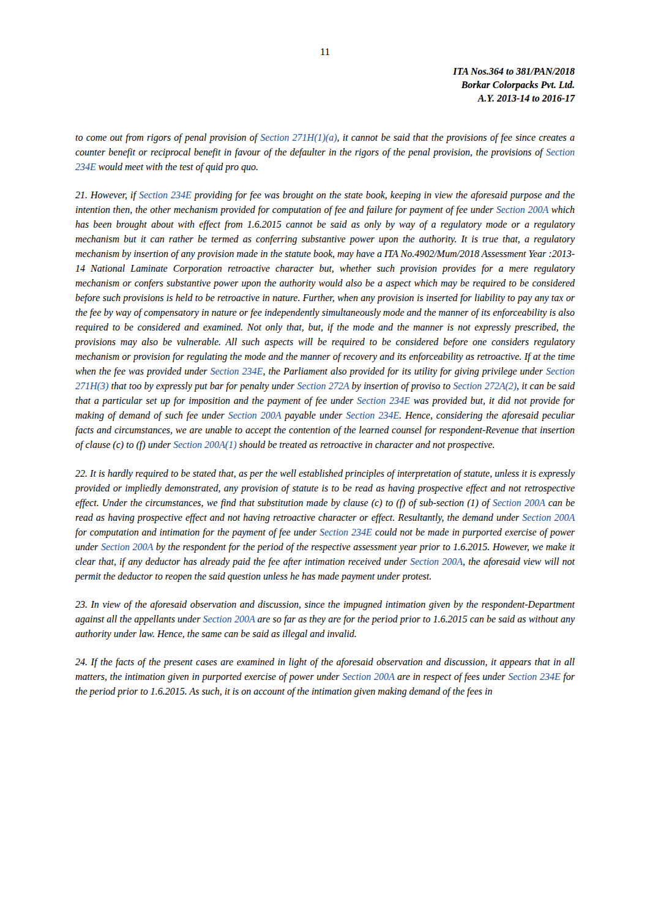11
ITA Nos.364 to 381/PAN/2018
Borkar Colorpacks Pvt. Ltd.
A.Y. 2013-14 to 2016-17
to come out from rigors of penal provision of Section 271H(1)(a), it cannot be said that the provisions of fee since creates a counter benefit or reciprocal benefit in favour of the defaulter in the rigors of the penal provision, the provisions of Section 234E would meet with the test of quid pro quo.
21. However, if Section 234E providing for fee was brought on the state book, keeping in view the aforesaid purpose and the intention then, the other mechanism provided for computation of fee and failure for payment of fee under Section 200A which has been brought about with effect from 1.6.2015 cannot be said as only by way of a regulatory mode or a regulatory mechanism but it can rather be termed as conferring substantive power upon the authority. It is true that, a regulatory mechanism by insertion of any provision made in the statute book, may have a ITA No.4902/Mum/2018 Assessment Year :2013-14 National Laminate Corporation retroactive character but, whether such provision provides for a mere regulatory mechanism or confers substantive power upon the authority would also be a aspect which may be required to be considered before such provisions is held to be retroactive in nature. Further, when any provision is inserted for liability to pay any tax or the fee by way of compensatory in nature or fee independently simultaneously mode and the manner of its enforceability is also required to be considered and examined. Not only that, but, if the mode and the manner is not expressly prescribed, the provisions may also be vulnerable. All such aspects will be required to be considered before one considers regulatory mechanism or provision for regulating the mode and the manner of recovery and its enforceability as retroactive. If at the time when the fee was provided under Section 234E, the Parliament also provided for its utility for giving privilege under Section 271H(3) that too by expressly put bar for penalty under Section 272A by insertion of proviso to Section 272A(2), it can be said that a particular set up for imposition and the payment of fee under Section 234E was provided but, it did not provide for making of demand of such fee under Section 200A payable under Section 234E. Hence, considering the aforesaid peculiar facts and circumstances, we are unable to accept the contention of the learned counsel for respondent-Revenue that insertion of clause (c) to (f) under Section 200A(1) should be treated as retroactive in character and not prospective.
22. It is hardly required to be stated that, as per the well established principles of interpretation of statute, unless it is expressly provided or impliedly demonstrated, any provision of statute is to be read as having prospective effect and not retrospective effect. Under the circumstances, we find that substitution made by clause (c) to (f) of sub-section (1) of Section 200A can be read as having prospective effect and not having retroactive character or effect. Resultantly, the demand under Section 200A for computation and intimation for the payment of fee under Section 234E could not be made in purported exercise of power under Section 200A by the respondent for the period of the respective assessment year prior to 1.6.2015. However, we make it clear that, if any deductor has already paid the fee after intimation received under Section 200A, the aforesaid view will not permit the deductor to reopen the said question unless he has made payment under protest.
23. In view of the aforesaid observation and discussion, since the impugned intimation given by the respondent-Department against all the appellants under Section 200A are so far as they are for the period prior to 1.6.2015 can be said as without any authority under law. Hence, the same can be said as illegal and invalid.
24. If the facts of the present cases are examined in light of the aforesaid observation and discussion, it appears that in all matters, the intimation given in purported exercise of power under Section 200A are in respect of fees under Section 234E for the period prior to 1.6.2015. As such, it is on account of the intimation given making demand of the fees in